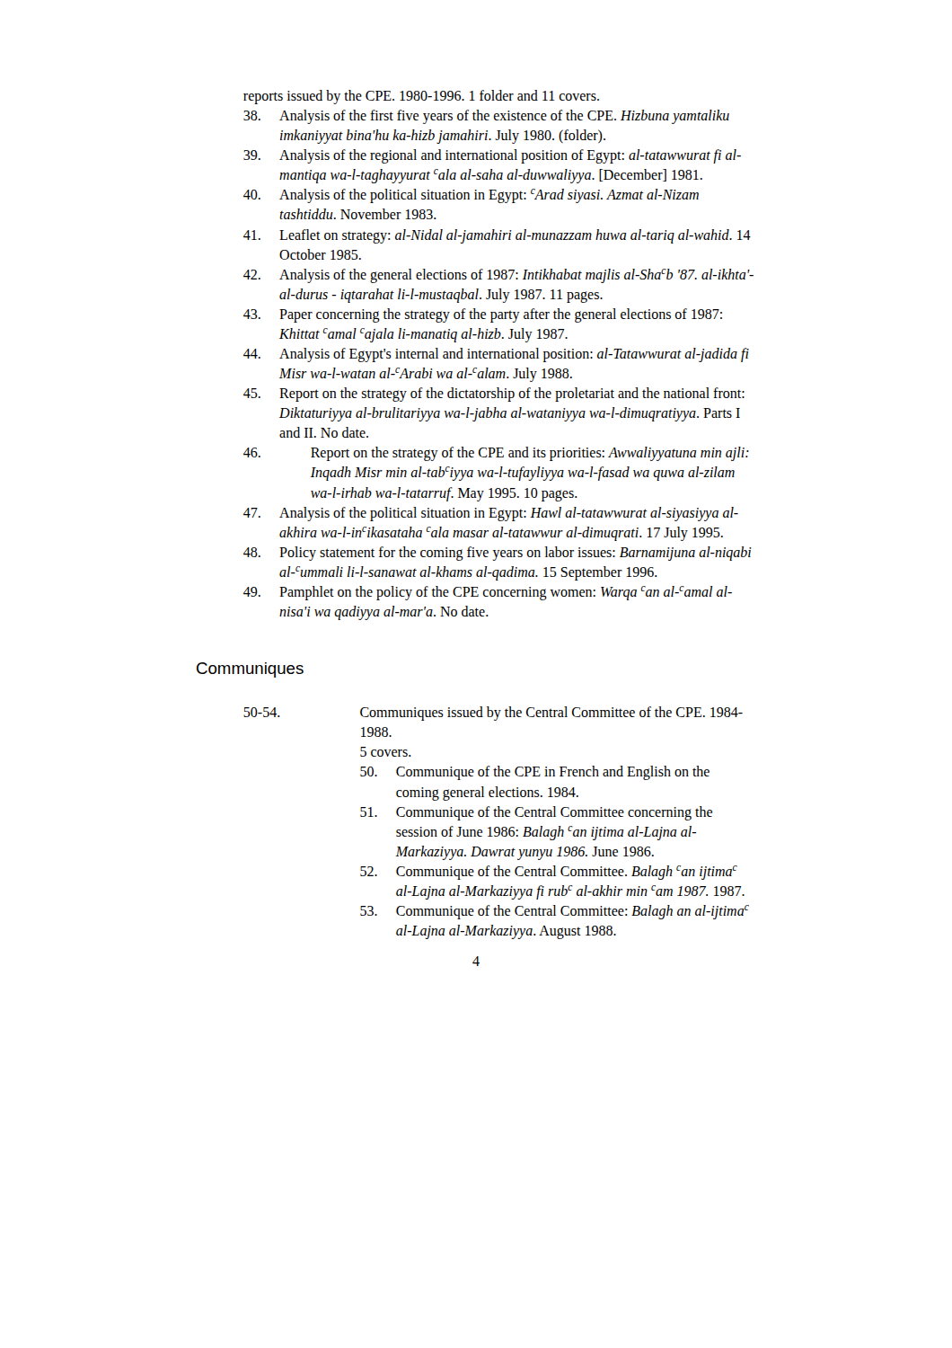reports issued by the CPE. 1980-1996. 1 folder and 11 covers.
38. Analysis of the first five years of the existence of the CPE. Hizbuna yamtaliku imkaniyyat bina'hu ka-hizb jamahiri. July 1980. (folder).
39. Analysis of the regional and international position of Egypt: al-tatawwurat fi al-mantiqa wa-l-taghayyurat cala al-saha al-duwwaliyya. [December] 1981.
40. Analysis of the political situation in Egypt: cArad siyasi. Azmat al-Nizam tashtiddu. November 1983.
41. Leaflet on strategy: al-Nidal al-jamahiri al-munazzam huwa al-tariq al-wahid. 14 October 1985.
42. Analysis of the general elections of 1987: Intikhabat majlis al-Shacb '87. al-ikhta'- al-durus - iqtarahat li-l-mustaqbal. July 1987. 11 pages.
43. Paper concerning the strategy of the party after the general elections of 1987: Khittat camal cajala li-manatiq al-hizb. July 1987.
44. Analysis of Egypt's internal and international position: al-Tatawwurat al-jadida fi Misr wa-l-watan al-cArabi wa al-calam. July 1988.
45. Report on the strategy of the dictatorship of the proletariat and the national front: Diktaturiyya al-brulitariyya wa-l-jabha al-wataniyya wa-l-dimuqratiyya. Parts I and II. No date.
46. Report on the strategy of the CPE and its priorities: Awwaliyyatuna min ajli: Inqadh Misr min al-tabciyya wa-l-tufayliyya wa-l-fasad wa quwa al-zilam wa-l-irhab wa-l-tatarruf. May 1995. 10 pages.
47. Analysis of the political situation in Egypt: Hawl al-tatawwurat al-siyasiyya al-akhira wa-l-incikasataha cala masar al-tatawwur al-dimuqrati. 17 July 1995.
48. Policy statement for the coming five years on labor issues: Barnamijuna al-niqabi al-cummali li-l-sanawat al-khams al-qadima. 15 September 1996.
49. Pamphlet on the policy of the CPE concerning women: Warqa can al-camal al-nisa'i wa qadiyya al-mar'a. No date.
Communiques
50-54.
Communiques issued by the Central Committee of the CPE. 1984-1988.
5 covers.
50. Communique of the CPE in French and English on the coming general elections. 1984.
51. Communique of the Central Committee concerning the session of June 1986: Balagh can ijtima al-Lajna al-Markaziyya. Dawrat yunyu 1986. June 1986.
52. Communique of the Central Committee. Balagh can ijtimac al-Lajna al-Markaziyya fi rubc al-akhir min cam 1987. 1987.
53. Communique of the Central Committee: Balagh an al-ijtimac al-Lajna al-Markaziyya. August 1988.
4